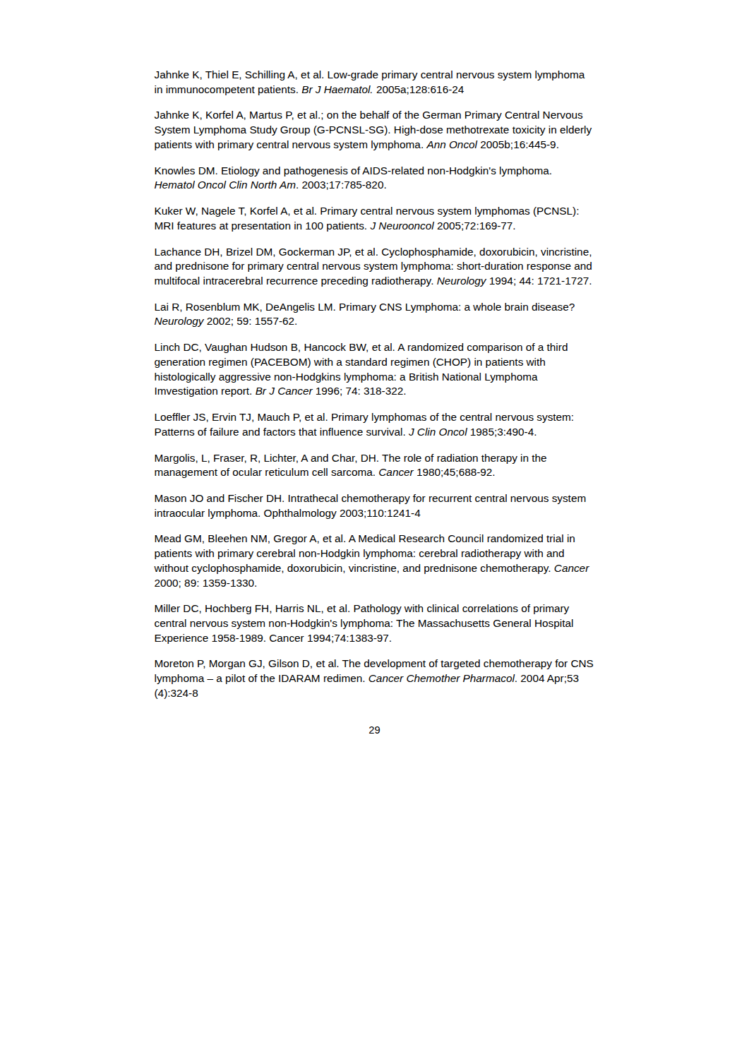Jahnke K, Thiel E, Schilling A, et al. Low-grade primary central nervous system lymphoma in immunocompetent patients. Br J Haematol. 2005a;128:616-24
Jahnke K, Korfel A, Martus P, et al.; on the behalf of the German Primary Central Nervous System Lymphoma Study Group (G-PCNSL-SG). High-dose methotrexate toxicity in elderly patients with primary central nervous system lymphoma. Ann Oncol 2005b;16:445-9.
Knowles DM. Etiology and pathogenesis of AIDS-related non-Hodgkin's lymphoma. Hematol Oncol Clin North Am. 2003;17:785-820.
Kuker W, Nagele T, Korfel A, et al. Primary central nervous system lymphomas (PCNSL): MRI features at presentation in 100 patients. J Neurooncol 2005;72:169-77.
Lachance DH, Brizel DM, Gockerman JP, et al. Cyclophosphamide, doxorubicin, vincristine, and prednisone for primary central nervous system lymphoma: short-duration response and multifocal intracerebral recurrence preceding radiotherapy. Neurology 1994; 44: 1721-1727.
Lai R, Rosenblum MK, DeAngelis LM. Primary CNS Lymphoma: a whole brain disease? Neurology 2002; 59: 1557-62.
Linch DC, Vaughan Hudson B, Hancock BW, et al. A randomized comparison of a third generation regimen (PACEBOM) with a standard regimen (CHOP) in patients with histologically aggressive non-Hodgkins lymphoma: a British National Lymphoma Imvestigation report. Br J Cancer 1996; 74: 318-322.
Loeffler JS, Ervin TJ, Mauch P, et al. Primary lymphomas of the central nervous system: Patterns of failure and factors that influence survival. J Clin Oncol 1985;3:490-4.
Margolis, L, Fraser, R, Lichter, A and Char, DH. The role of radiation therapy in the management of ocular reticulum cell sarcoma. Cancer 1980;45;688-92.
Mason JO and Fischer DH. Intrathecal chemotherapy for recurrent central nervous system intraocular lymphoma. Ophthalmology 2003;110:1241-4
Mead GM, Bleehen NM, Gregor A, et al. A Medical Research Council randomized trial in patients with primary cerebral non-Hodgkin lymphoma: cerebral radiotherapy with and without cyclophosphamide, doxorubicin, vincristine, and prednisone chemotherapy. Cancer 2000; 89: 1359-1330.
Miller DC, Hochberg FH, Harris NL, et al. Pathology with clinical correlations of primary central nervous system non-Hodgkin's lymphoma: The Massachusetts General Hospital Experience 1958-1989. Cancer 1994;74:1383-97.
Moreton P, Morgan GJ, Gilson D, et al. The development of targeted chemotherapy for CNS lymphoma – a pilot of the IDARAM redimen. Cancer Chemother Pharmacol. 2004 Apr;53 (4):324-8
29